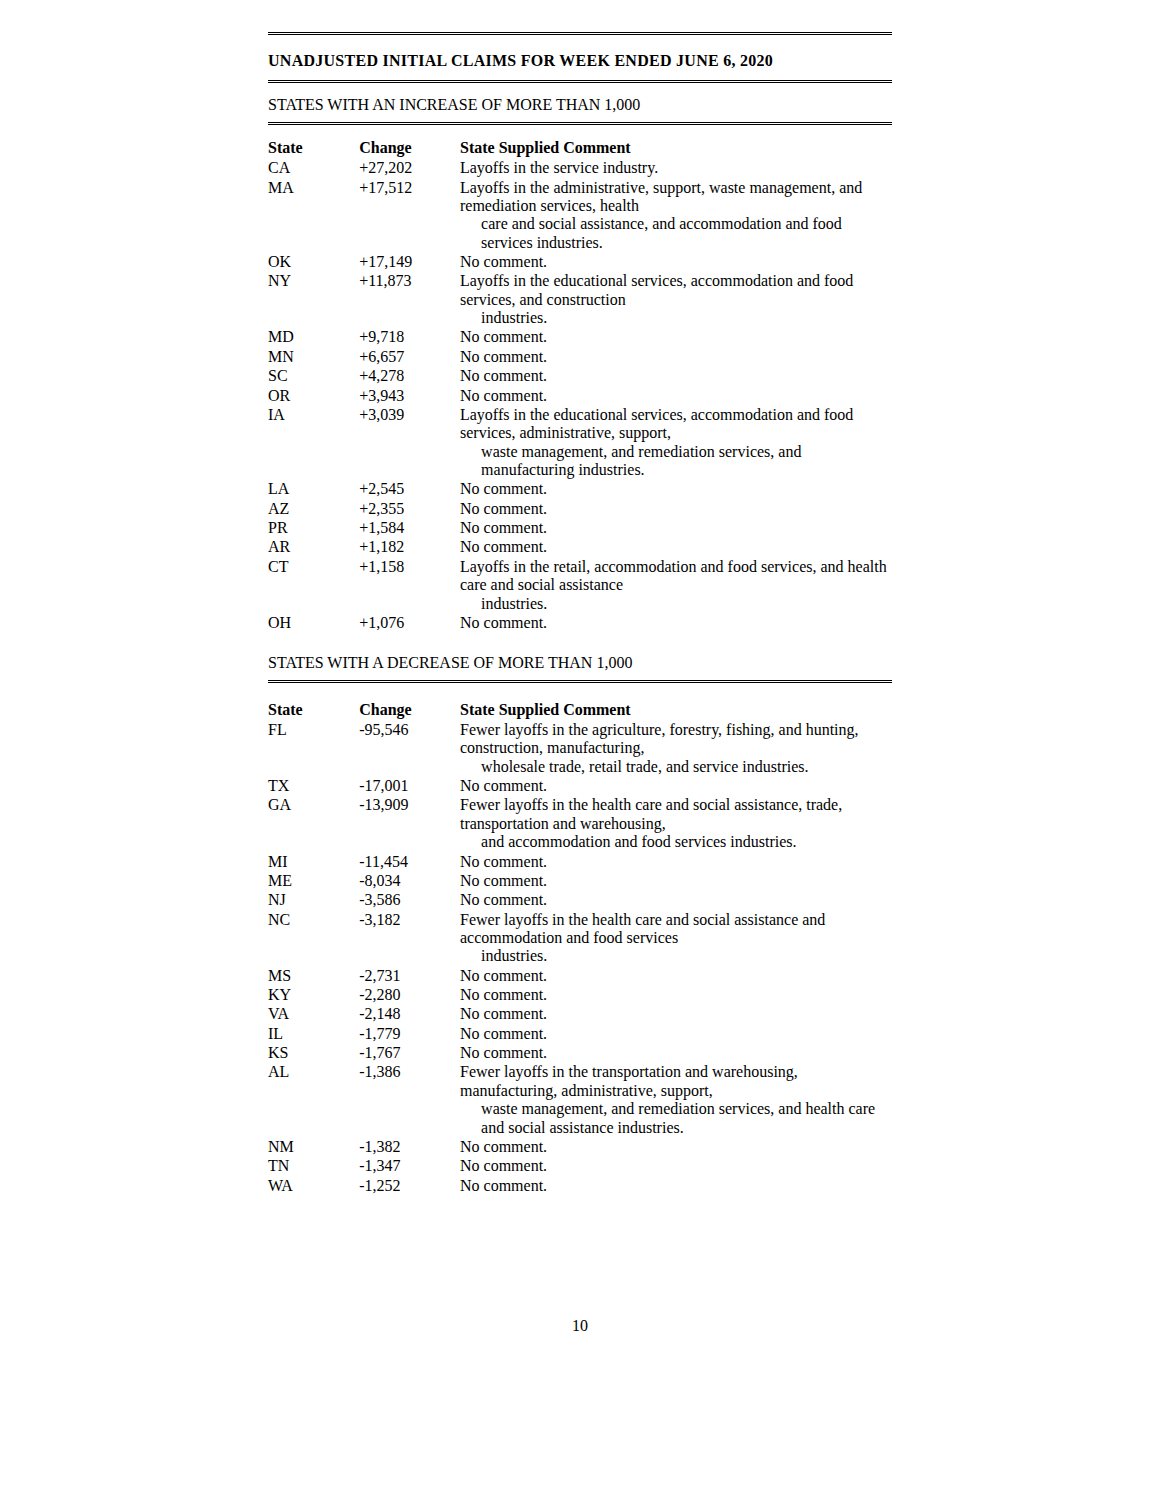UNADJUSTED INITIAL CLAIMS FOR WEEK ENDED JUNE 6, 2020
STATES WITH AN INCREASE OF MORE THAN 1,000
| State | Change | State Supplied Comment |
| --- | --- | --- |
| CA | +27,202 | Layoffs in the service industry. |
| MA | +17,512 | Layoffs in the administrative, support, waste management, and remediation services, health care and social assistance, and accommodation and food services industries. |
| OK | +17,149 | No comment. |
| NY | +11,873 | Layoffs in the educational services, accommodation and food services, and construction industries. |
| MD | +9,718 | No comment. |
| MN | +6,657 | No comment. |
| SC | +4,278 | No comment. |
| OR | +3,943 | No comment. |
| IA | +3,039 | Layoffs in the educational services, accommodation and food services, administrative, support, waste management, and remediation services, and manufacturing industries. |
| LA | +2,545 | No comment. |
| AZ | +2,355 | No comment. |
| PR | +1,584 | No comment. |
| AR | +1,182 | No comment. |
| CT | +1,158 | Layoffs in the retail, accommodation and food services, and health care and social assistance industries. |
| OH | +1,076 | No comment. |
STATES WITH A DECREASE OF MORE THAN 1,000
| State | Change | State Supplied Comment |
| --- | --- | --- |
| FL | -95,546 | Fewer layoffs in the agriculture, forestry, fishing, and hunting, construction, manufacturing, wholesale trade, retail trade, and service industries. |
| TX | -17,001 | No comment. |
| GA | -13,909 | Fewer layoffs in the health care and social assistance, trade, transportation and warehousing, and accommodation and food services industries. |
| MI | -11,454 | No comment. |
| ME | -8,034 | No comment. |
| NJ | -3,586 | No comment. |
| NC | -3,182 | Fewer layoffs in the health care and social assistance and accommodation and food services industries. |
| MS | -2,731 | No comment. |
| KY | -2,280 | No comment. |
| VA | -2,148 | No comment. |
| IL | -1,779 | No comment. |
| KS | -1,767 | No comment. |
| AL | -1,386 | Fewer layoffs in the transportation and warehousing, manufacturing, administrative, support, waste management, and remediation services, and health care and social assistance industries. |
| NM | -1,382 | No comment. |
| TN | -1,347 | No comment. |
| WA | -1,252 | No comment. |
10